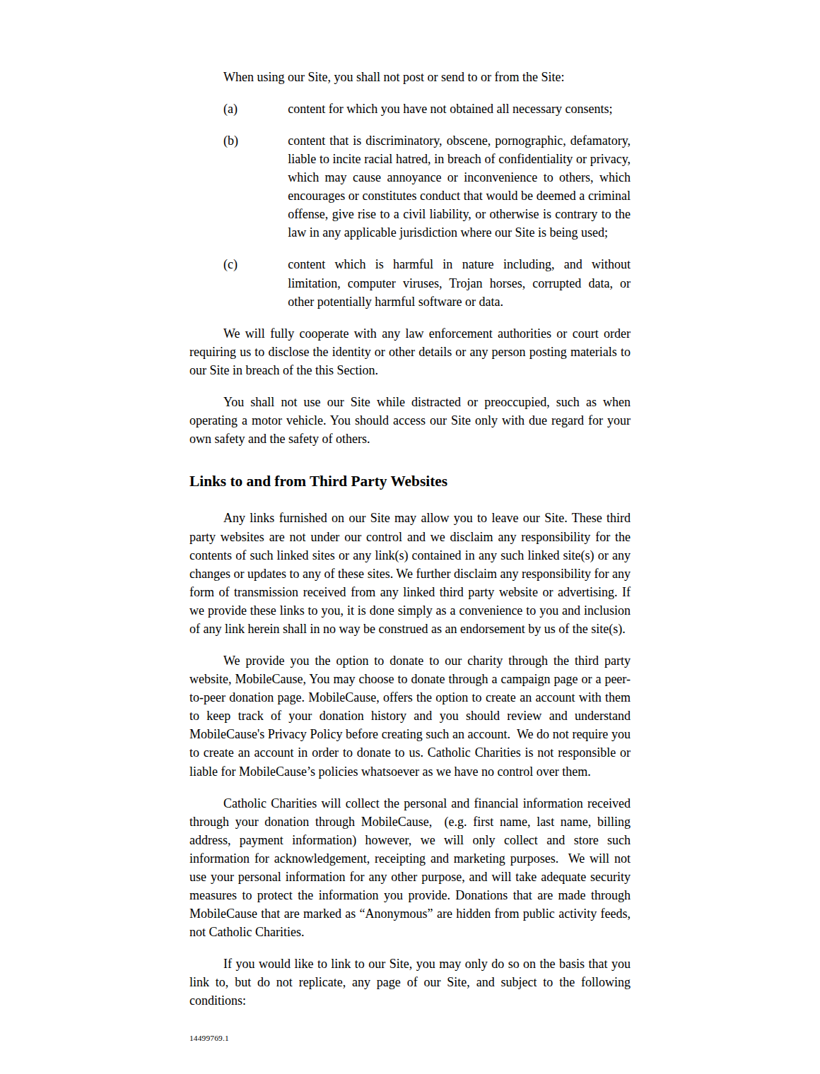When using our Site, you shall not post or send to or from the Site:
(a) content for which you have not obtained all necessary consents;
(b) content that is discriminatory, obscene, pornographic, defamatory, liable to incite racial hatred, in breach of confidentiality or privacy, which may cause annoyance or inconvenience to others, which encourages or constitutes conduct that would be deemed a criminal offense, give rise to a civil liability, or otherwise is contrary to the law in any applicable jurisdiction where our Site is being used;
(c) content which is harmful in nature including, and without limitation, computer viruses, Trojan horses, corrupted data, or other potentially harmful software or data.
We will fully cooperate with any law enforcement authorities or court order requiring us to disclose the identity or other details or any person posting materials to our Site in breach of the this Section.
You shall not use our Site while distracted or preoccupied, such as when operating a motor vehicle. You should access our Site only with due regard for your own safety and the safety of others.
Links to and from Third Party Websites
Any links furnished on our Site may allow you to leave our Site. These third party websites are not under our control and we disclaim any responsibility for the contents of such linked sites or any link(s) contained in any such linked site(s) or any changes or updates to any of these sites. We further disclaim any responsibility for any form of transmission received from any linked third party website or advertising. If we provide these links to you, it is done simply as a convenience to you and inclusion of any link herein shall in no way be construed as an endorsement by us of the site(s).
We provide you the option to donate to our charity through the third party website, MobileCause, You may choose to donate through a campaign page or a peer-to-peer donation page. MobileCause, offers the option to create an account with them to keep track of your donation history and you should review and understand MobileCause's Privacy Policy before creating such an account. We do not require you to create an account in order to donate to us. Catholic Charities is not responsible or liable for MobileCause’s policies whatsoever as we have no control over them.
Catholic Charities will collect the personal and financial information received through your donation through MobileCause, (e.g. first name, last name, billing address, payment information) however, we will only collect and store such information for acknowledgement, receipting and marketing purposes. We will not use your personal information for any other purpose, and will take adequate security measures to protect the information you provide. Donations that are made through MobileCause that are marked as “Anonymous” are hidden from public activity feeds, not Catholic Charities.
If you would like to link to our Site, you may only do so on the basis that you link to, but do not replicate, any page of our Site, and subject to the following conditions:
14499769.1